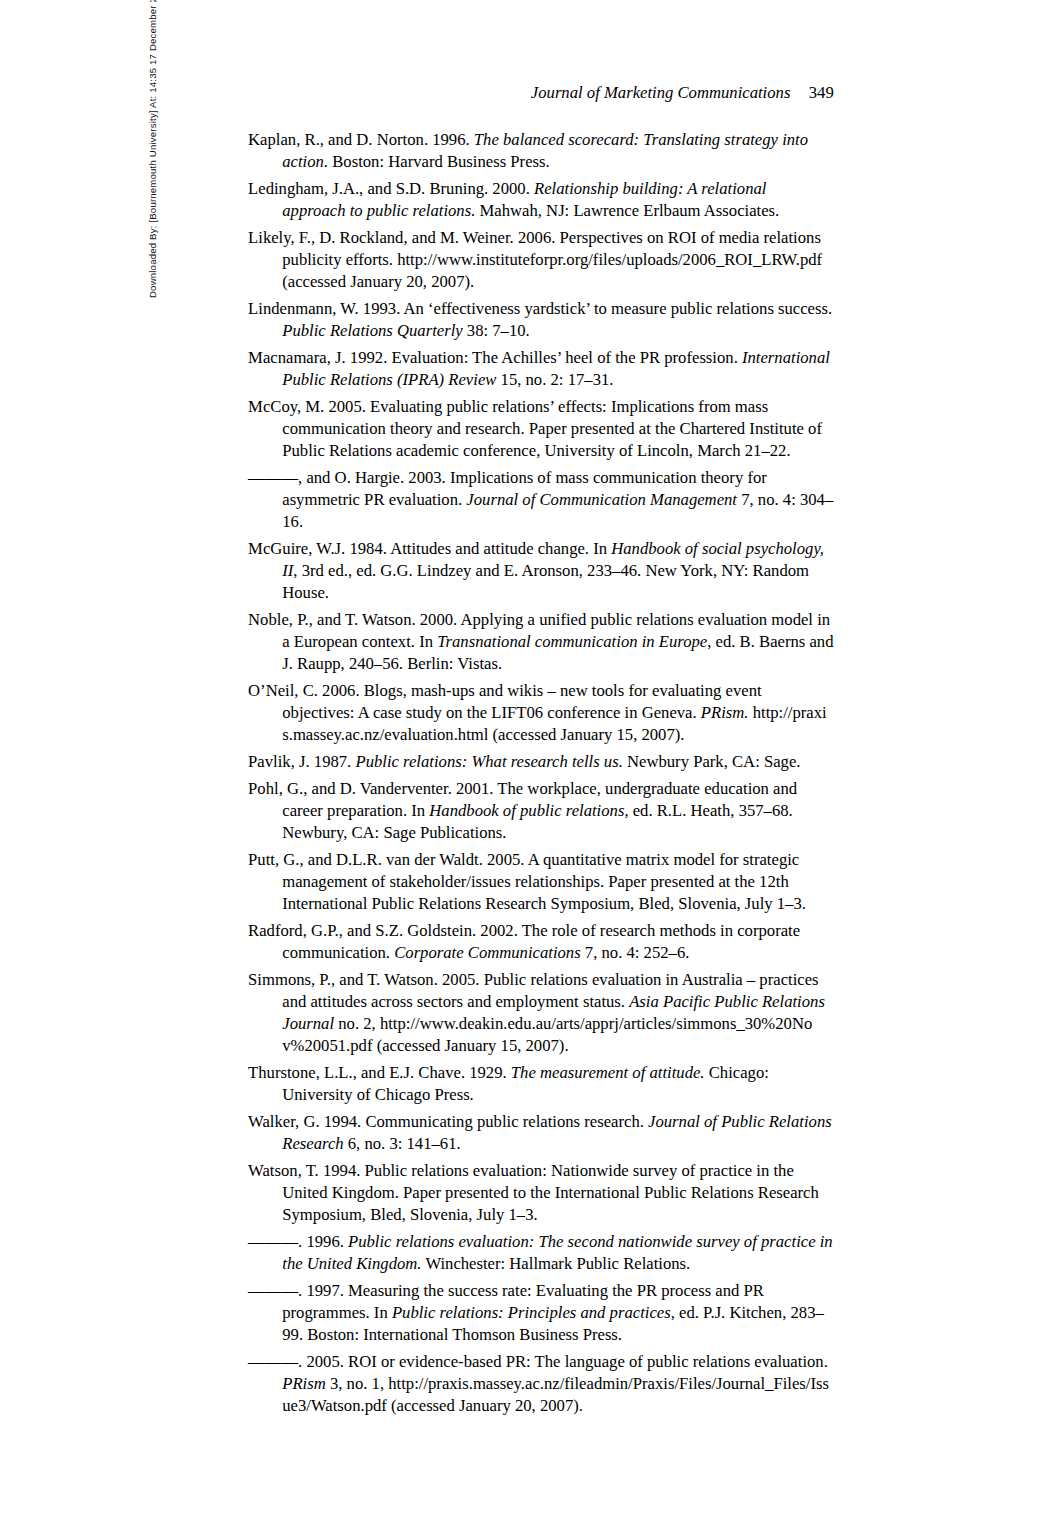Downloaded By: [Bournemouth University] At: 14:35 17 December 2008
Journal of Marketing Communications 349
Kaplan, R., and D. Norton. 1996. The balanced scorecard: Translating strategy into action. Boston: Harvard Business Press.
Ledingham, J.A., and S.D. Bruning. 2000. Relationship building: A relational approach to public relations. Mahwah, NJ: Lawrence Erlbaum Associates.
Likely, F., D. Rockland, and M. Weiner. 2006. Perspectives on ROI of media relations publicity efforts. http://www.instituteforpr.org/files/uploads/2006_ROI_LRW.pdf (accessed January 20, 2007).
Lindenmann, W. 1993. An ‘effectiveness yardstick’ to measure public relations success. Public Relations Quarterly 38: 7–10.
Macnamara, J. 1992. Evaluation: The Achilles’ heel of the PR profession. International Public Relations (IPRA) Review 15, no. 2: 17–31.
McCoy, M. 2005. Evaluating public relations’ effects: Implications from mass communication theory and research. Paper presented at the Chartered Institute of Public Relations academic conference, University of Lincoln, March 21–22.
———, and O. Hargie. 2003. Implications of mass communication theory for asymmetric PR evaluation. Journal of Communication Management 7, no. 4: 304–16.
McGuire, W.J. 1984. Attitudes and attitude change. In Handbook of social psychology, II, 3rd ed., ed. G.G. Lindzey and E. Aronson, 233–46. New York, NY: Random House.
Noble, P., and T. Watson. 2000. Applying a unified public relations evaluation model in a European context. In Transnational communication in Europe, ed. B. Baerns and J. Raupp, 240–56. Berlin: Vistas.
O’Neil, C. 2006. Blogs, mash-ups and wikis – new tools for evaluating event objectives: A case study on the LIFT06 conference in Geneva. PRism. http://praxis.massey.ac.nz/evaluation.html (accessed January 15, 2007).
Pavlik, J. 1987. Public relations: What research tells us. Newbury Park, CA: Sage.
Pohl, G., and D. Vanderventer. 2001. The workplace, undergraduate education and career preparation. In Handbook of public relations, ed. R.L. Heath, 357–68. Newbury, CA: Sage Publications.
Putt, G., and D.L.R. van der Waldt. 2005. A quantitative matrix model for strategic management of stakeholder/issues relationships. Paper presented at the 12th International Public Relations Research Symposium, Bled, Slovenia, July 1–3.
Radford, G.P., and S.Z. Goldstein. 2002. The role of research methods in corporate communication. Corporate Communications 7, no. 4: 252–6.
Simmons, P., and T. Watson. 2005. Public relations evaluation in Australia – practices and attitudes across sectors and employment status. Asia Pacific Public Relations Journal no. 2, http://www.deakin.edu.au/arts/apprj/articles/simmons_30%20Nov%20051.pdf (accessed January 15, 2007).
Thurstone, L.L., and E.J. Chave. 1929. The measurement of attitude. Chicago: University of Chicago Press.
Walker, G. 1994. Communicating public relations research. Journal of Public Relations Research 6, no. 3: 141–61.
Watson, T. 1994. Public relations evaluation: Nationwide survey of practice in the United Kingdom. Paper presented to the International Public Relations Research Symposium, Bled, Slovenia, July 1–3.
———. 1996. Public relations evaluation: The second nationwide survey of practice in the United Kingdom. Winchester: Hallmark Public Relations.
———. 1997. Measuring the success rate: Evaluating the PR process and PR programmes. In Public relations: Principles and practices, ed. P.J. Kitchen, 283–99. Boston: International Thomson Business Press.
———. 2005. ROI or evidence-based PR: The language of public relations evaluation. PRism 3, no. 1, http://praxis.massey.ac.nz/fileadmin/Praxis/Files/Journal_Files/Issue3/Watson.pdf (accessed January 20, 2007).